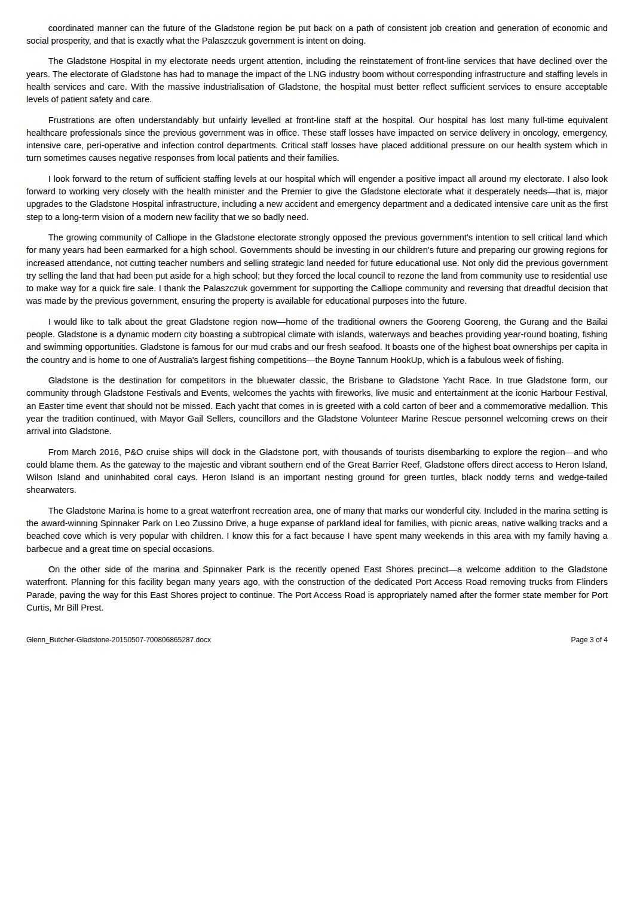coordinated manner can the future of the Gladstone region be put back on a path of consistent job creation and generation of economic and social prosperity, and that is exactly what the Palaszczuk government is intent on doing.
The Gladstone Hospital in my electorate needs urgent attention, including the reinstatement of front-line services that have declined over the years. The electorate of Gladstone has had to manage the impact of the LNG industry boom without corresponding infrastructure and staffing levels in health services and care. With the massive industrialisation of Gladstone, the hospital must better reflect sufficient services to ensure acceptable levels of patient safety and care.
Frustrations are often understandably but unfairly levelled at front-line staff at the hospital. Our hospital has lost many full-time equivalent healthcare professionals since the previous government was in office. These staff losses have impacted on service delivery in oncology, emergency, intensive care, peri-operative and infection control departments. Critical staff losses have placed additional pressure on our health system which in turn sometimes causes negative responses from local patients and their families.
I look forward to the return of sufficient staffing levels at our hospital which will engender a positive impact all around my electorate. I also look forward to working very closely with the health minister and the Premier to give the Gladstone electorate what it desperately needs—that is, major upgrades to the Gladstone Hospital infrastructure, including a new accident and emergency department and a dedicated intensive care unit as the first step to a long-term vision of a modern new facility that we so badly need.
The growing community of Calliope in the Gladstone electorate strongly opposed the previous government's intention to sell critical land which for many years had been earmarked for a high school. Governments should be investing in our children's future and preparing our growing regions for increased attendance, not cutting teacher numbers and selling strategic land needed for future educational use. Not only did the previous government try selling the land that had been put aside for a high school; but they forced the local council to rezone the land from community use to residential use to make way for a quick fire sale. I thank the Palaszczuk government for supporting the Calliope community and reversing that dreadful decision that was made by the previous government, ensuring the property is available for educational purposes into the future.
I would like to talk about the great Gladstone region now—home of the traditional owners the Gooreng Gooreng, the Gurang and the Bailai people. Gladstone is a dynamic modern city boasting a subtropical climate with islands, waterways and beaches providing year-round boating, fishing and swimming opportunities. Gladstone is famous for our mud crabs and our fresh seafood. It boasts one of the highest boat ownerships per capita in the country and is home to one of Australia's largest fishing competitions—the Boyne Tannum HookUp, which is a fabulous week of fishing.
Gladstone is the destination for competitors in the bluewater classic, the Brisbane to Gladstone Yacht Race. In true Gladstone form, our community through Gladstone Festivals and Events, welcomes the yachts with fireworks, live music and entertainment at the iconic Harbour Festival, an Easter time event that should not be missed. Each yacht that comes in is greeted with a cold carton of beer and a commemorative medallion. This year the tradition continued, with Mayor Gail Sellers, councillors and the Gladstone Volunteer Marine Rescue personnel welcoming crews on their arrival into Gladstone.
From March 2016, P&O cruise ships will dock in the Gladstone port, with thousands of tourists disembarking to explore the region—and who could blame them. As the gateway to the majestic and vibrant southern end of the Great Barrier Reef, Gladstone offers direct access to Heron Island, Wilson Island and uninhabited coral cays. Heron Island is an important nesting ground for green turtles, black noddy terns and wedge-tailed shearwaters.
The Gladstone Marina is home to a great waterfront recreation area, one of many that marks our wonderful city. Included in the marina setting is the award-winning Spinnaker Park on Leo Zussino Drive, a huge expanse of parkland ideal for families, with picnic areas, native walking tracks and a beached cove which is very popular with children. I know this for a fact because I have spent many weekends in this area with my family having a barbecue and a great time on special occasions.
On the other side of the marina and Spinnaker Park is the recently opened East Shores precinct—a welcome addition to the Gladstone waterfront. Planning for this facility began many years ago, with the construction of the dedicated Port Access Road removing trucks from Flinders Parade, paving the way for this East Shores project to continue. The Port Access Road is appropriately named after the former state member for Port Curtis, Mr Bill Prest.
Glenn_Butcher-Gladstone-20150507-700806865287.docx Page 3 of 4